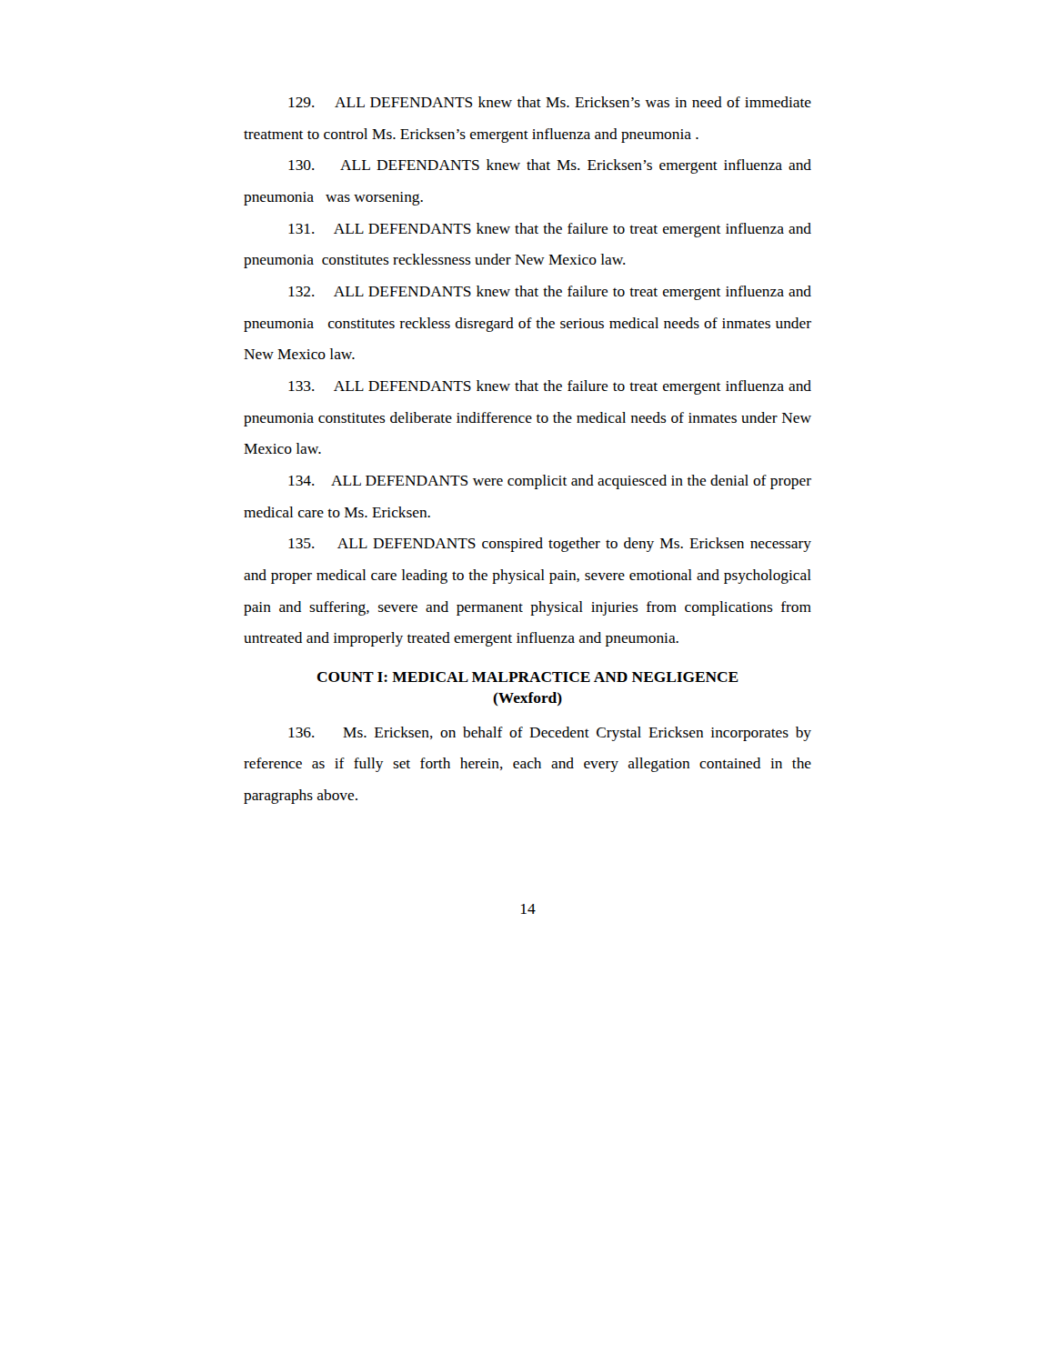129. ALL DEFENDANTS knew that Ms. Ericksen’s was in need of immediate treatment to control Ms. Ericksen’s emergent influenza and pneumonia .
130. ALL DEFENDANTS knew that Ms. Ericksen’s emergent influenza and pneumonia was worsening.
131. ALL DEFENDANTS knew that the failure to treat emergent influenza and pneumonia constitutes recklessness under New Mexico law.
132. ALL DEFENDANTS knew that the failure to treat emergent influenza and pneumonia constitutes reckless disregard of the serious medical needs of inmates under New Mexico law.
133. ALL DEFENDANTS knew that the failure to treat emergent influenza and pneumonia constitutes deliberate indifference to the medical needs of inmates under New Mexico law.
134. ALL DEFENDANTS were complicit and acquiesced in the denial of proper medical care to Ms. Ericksen.
135. ALL DEFENDANTS conspired together to deny Ms. Ericksen necessary and proper medical care leading to the physical pain, severe emotional and psychological pain and suffering, severe and permanent physical injuries from complications from untreated and improperly treated emergent influenza and pneumonia.
COUNT I: MEDICAL MALPRACTICE AND NEGLIGENCE (Wexford)
136. Ms. Ericksen, on behalf of Decedent Crystal Ericksen incorporates by reference as if fully set forth herein, each and every allegation contained in the paragraphs above.
14